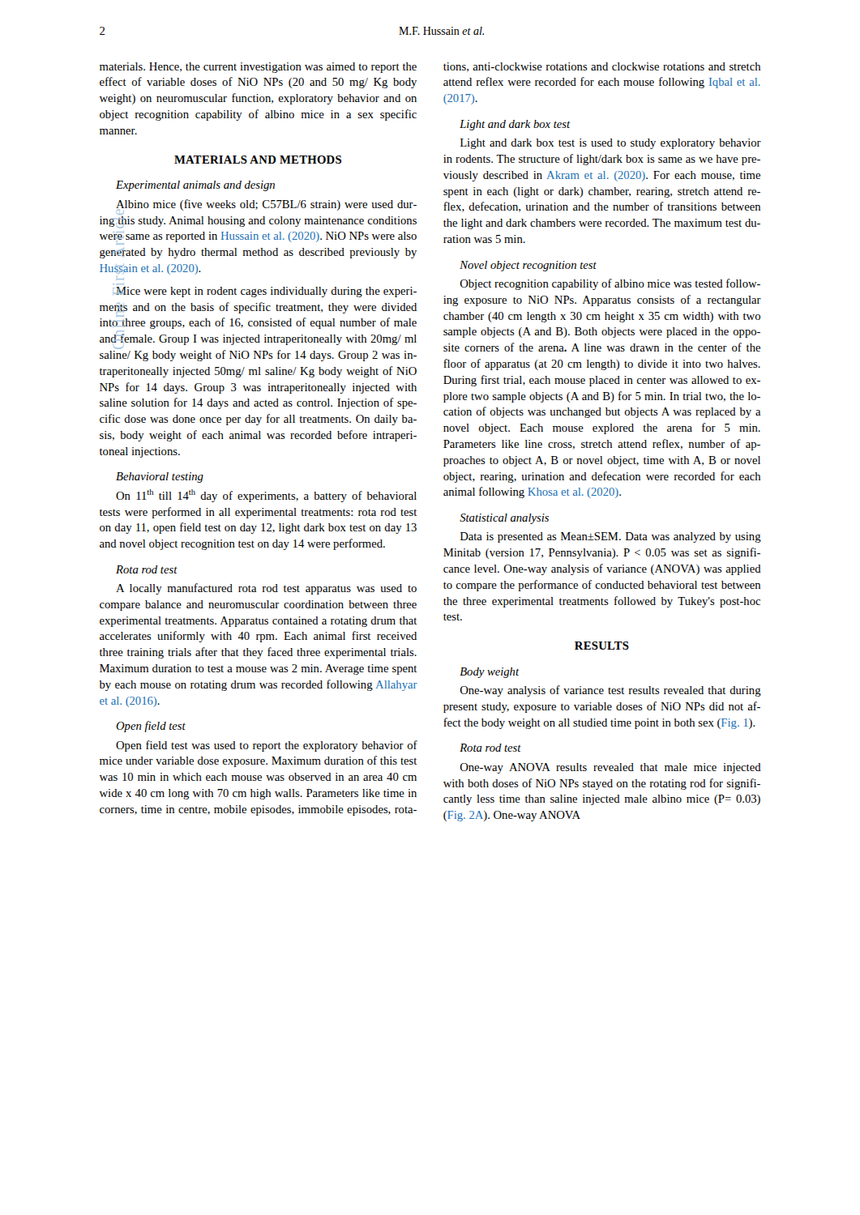2
M.F. Hussain et al.
Online First Article
materials. Hence, the current investigation was aimed to report the effect of variable doses of NiO NPs (20 and 50 mg/ Kg body weight) on neuromuscular function, exploratory behavior and on object recognition capability of albino mice in a sex specific manner.
Materials and Methods
Experimental animals and design
Albino mice (five weeks old; C57BL/6 strain) were used during this study. Animal housing and colony maintenance conditions were same as reported in Hussain et al. (2020). NiO NPs were also generated by hydro thermal method as described previously by Hussain et al. (2020).
Mice were kept in rodent cages individually during the experiments and on the basis of specific treatment, they were divided into three groups, each of 16, consisted of equal number of male and female. Group I was injected intraperitoneally with 20mg/ ml saline/ Kg body weight of NiO NPs for 14 days. Group 2 was intraperitoneally injected 50mg/ ml saline/ Kg body weight of NiO NPs for 14 days. Group 3 was intraperitoneally injected with saline solution for 14 days and acted as control. Injection of specific dose was done once per day for all treatments. On daily basis, body weight of each animal was recorded before intraperitoneal injections.
Behavioral testing
On 11th till 14th day of experiments, a battery of behavioral tests were performed in all experimental treatments: rota rod test on day 11, open field test on day 12, light dark box test on day 13 and novel object recognition test on day 14 were performed.
Rota rod test
A locally manufactured rota rod test apparatus was used to compare balance and neuromuscular coordination between three experimental treatments. Apparatus contained a rotating drum that accelerates uniformly with 40 rpm. Each animal first received three training trials after that they faced three experimental trials. Maximum duration to test a mouse was 2 min. Average time spent by each mouse on rotating drum was recorded following Allahyar et al. (2016).
Open field test
Open field test was used to report the exploratory behavior of mice under variable dose exposure. Maximum duration of this test was 10 min in which each mouse was observed in an area 40 cm wide x 40 cm long with 70 cm high walls. Parameters like time in corners, time in centre, mobile episodes, immobile episodes, rotations, anti-clockwise rotations and clockwise rotations and stretch attend reflex were recorded for each mouse following Iqbal et al. (2017).
Light and dark box test
Light and dark box test is used to study exploratory behavior in rodents. The structure of light/dark box is same as we have previously described in Akram et al. (2020). For each mouse, time spent in each (light or dark) chamber, rearing, stretch attend reflex, defecation, urination and the number of transitions between the light and dark chambers were recorded. The maximum test duration was 5 min.
Novel object recognition test
Object recognition capability of albino mice was tested following exposure to NiO NPs. Apparatus consists of a rectangular chamber (40 cm length x 30 cm height x 35 cm width) with two sample objects (A and B). Both objects were placed in the opposite corners of the arena. A line was drawn in the center of the floor of apparatus (at 20 cm length) to divide it into two halves. During first trial, each mouse placed in center was allowed to explore two sample objects (A and B) for 5 min. In trial two, the location of objects was unchanged but objects A was replaced by a novel object. Each mouse explored the arena for 5 min. Parameters like line cross, stretch attend reflex, number of approaches to object A, B or novel object, time with A, B or novel object, rearing, urination and defecation were recorded for each animal following Khosa et al. (2020).
Statistical analysis
Data is presented as Mean±SEM. Data was analyzed by using Minitab (version 17, Pennsylvania). P < 0.05 was set as significance level. One-way analysis of variance (ANOVA) was applied to compare the performance of conducted behavioral test between the three experimental treatments followed by Tukey's post-hoc test.
Results
Body weight
One-way analysis of variance test results revealed that during present study, exposure to variable doses of NiO NPs did not affect the body weight on all studied time point in both sex (Fig. 1).
Rota rod test
One-way ANOVA results revealed that male mice injected with both doses of NiO NPs stayed on the rotating rod for significantly less time than saline injected male albino mice (P= 0.03) (Fig. 2A). One-way ANOVA